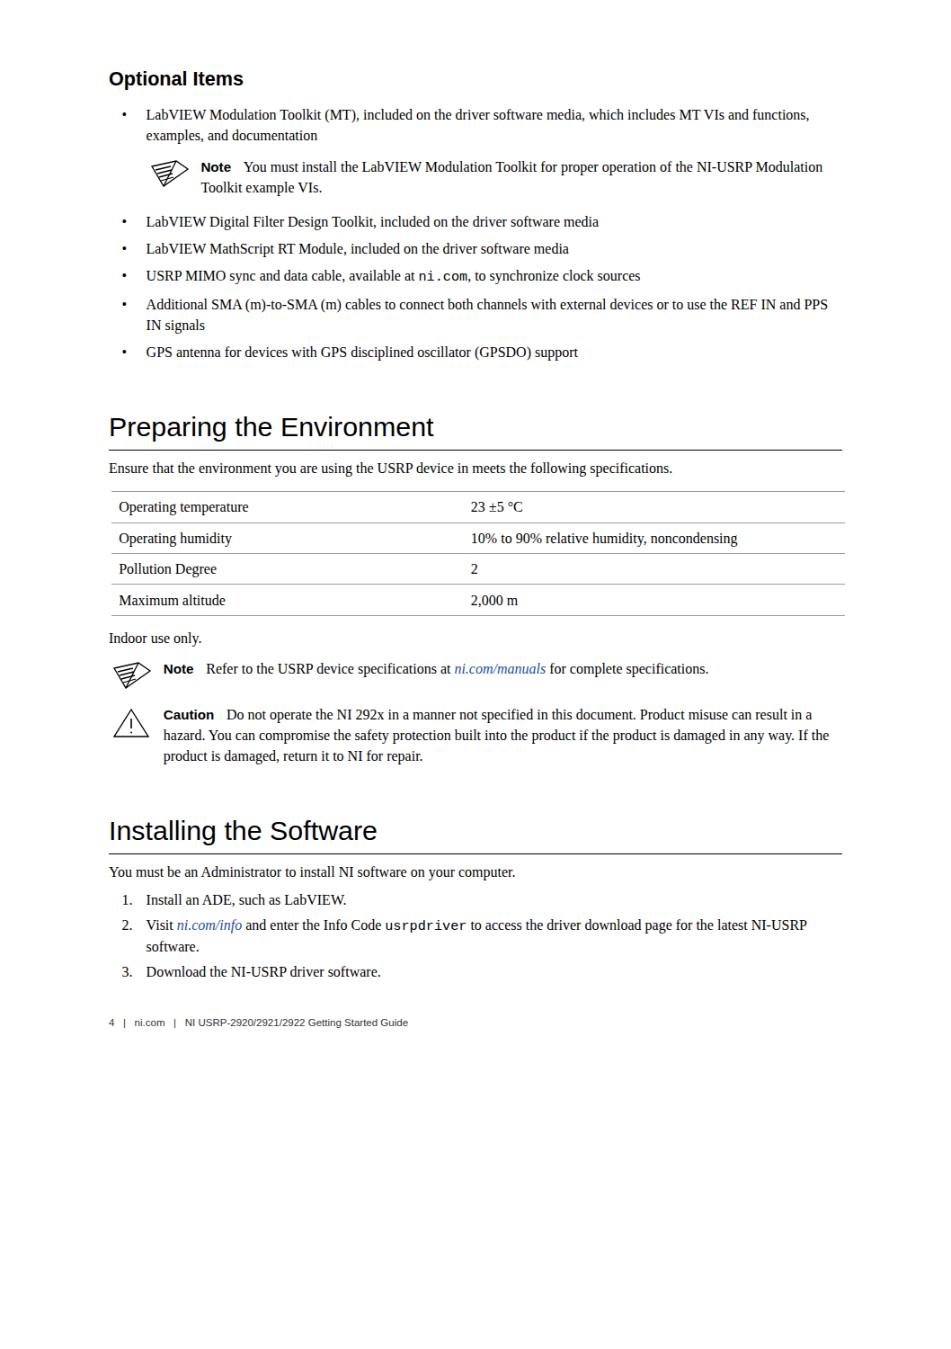Optional Items
LabVIEW Modulation Toolkit (MT), included on the driver software media, which includes MT VIs and functions, examples, and documentation
Note You must install the LabVIEW Modulation Toolkit for proper operation of the NI-USRP Modulation Toolkit example VIs.
LabVIEW Digital Filter Design Toolkit, included on the driver software media
LabVIEW MathScript RT Module, included on the driver software media
USRP MIMO sync and data cable, available at ni.com, to synchronize clock sources
Additional SMA (m)-to-SMA (m) cables to connect both channels with external devices or to use the REF IN and PPS IN signals
GPS antenna for devices with GPS disciplined oscillator (GPSDO) support
Preparing the Environment
Ensure that the environment you are using the USRP device in meets the following specifications.
| Operating temperature | 23 ±5 °C |
| Operating humidity | 10% to 90% relative humidity, noncondensing |
| Pollution Degree | 2 |
| Maximum altitude | 2,000 m |
Indoor use only.
Note Refer to the USRP device specifications at ni.com/manuals for complete specifications.
Caution Do not operate the NI 292x in a manner not specified in this document. Product misuse can result in a hazard. You can compromise the safety protection built into the product if the product is damaged in any way. If the product is damaged, return it to NI for repair.
Installing the Software
You must be an Administrator to install NI software on your computer.
Install an ADE, such as LabVIEW.
Visit ni.com/info and enter the Info Code usrpdriver to access the driver download page for the latest NI-USRP software.
Download the NI-USRP driver software.
4 | ni.com | NI USRP-2920/2921/2922 Getting Started Guide